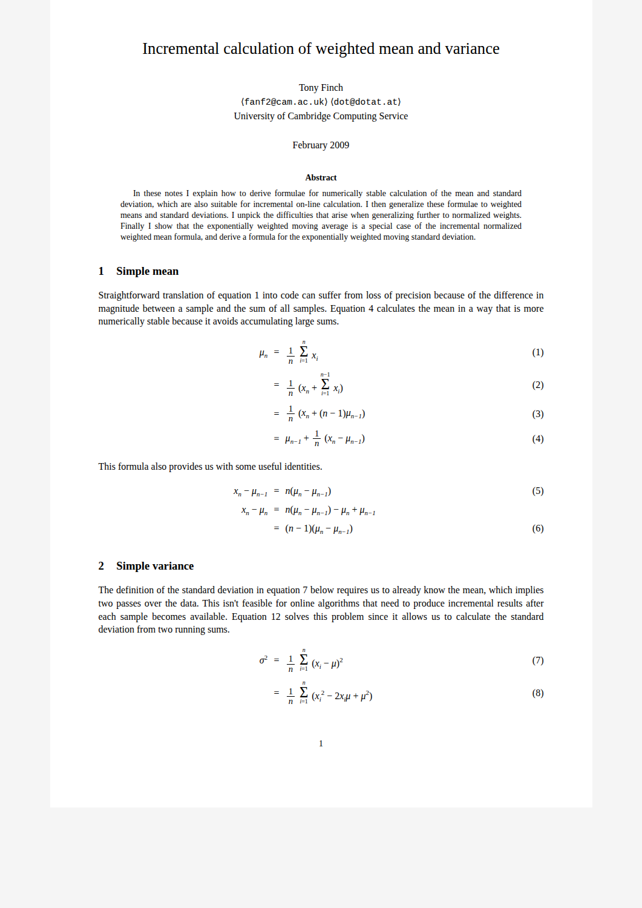Incremental calculation of weighted mean and variance
Tony Finch
⟨fanf2@cam.ac.uk⟩ ⟨dot@dotat.at⟩
University of Cambridge Computing Service
February 2009
Abstract
In these notes I explain how to derive formulae for numerically stable calculation of the mean and standard deviation, which are also suitable for incremental on-line calculation. I then generalize these formulae to weighted means and standard deviations. I unpick the difficulties that arise when generalizing further to normalized weights. Finally I show that the exponentially weighted moving average is a special case of the incremental normalized weighted mean formula, and derive a formula for the exponentially weighted moving standard deviation.
1 Simple mean
Straightforward translation of equation 1 into code can suffer from loss of precision because of the difference in magnitude between a sample and the sum of all samples. Equation 4 calculates the mean in a way that is more numerically stable because it avoids accumulating large sums.
| μ n | = | 1 n n Σ i =1 x i | (1) |
| | = | 1 n ( x n + n −1 Σ i =1 x i ) | (2) |
| | = | 1 n ( x n + ( n − 1) μ n−1 ) | (3) |
| | = | μ n−1 + 1 n ( x n − μ n−1 ) | (4) |
This formula also provides us with some useful identities.
| x n − μ n−1 | = | n ( μ n − μ n−1 ) | (5) |
| x n − μ n | = | n ( μ n − μ n−1 ) − μ n + μ n−1 | |
| | = | ( n − 1 )( μ n − μ n−1 ) | (6) |
2 Simple variance
The definition of the standard deviation in equation 7 below requires us to already know the mean, which implies two passes over the data. This isn't feasible for online algorithms that need to produce incremental results after each sample becomes available. Equation 12 solves this problem since it allows us to calculate the standard deviation from two running sums.
| σ 2 | = | 1 n n Σ i =1 ( x i − μ ) 2 | (7) |
| | = | 1 n n Σ i =1 ( x i 2 − 2 x i μ + μ 2 ) | (8) |
1